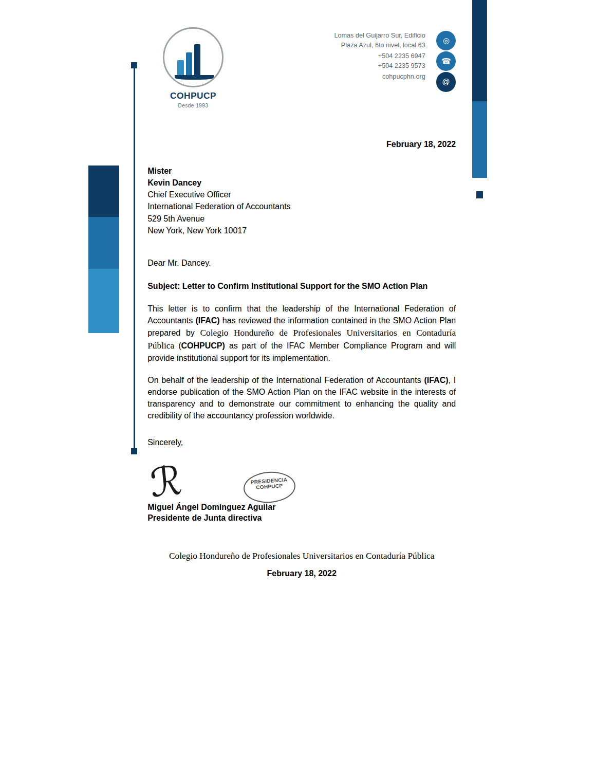COHPUCP
Desde 1993
Lomas del Guijarro Sur, Edificio
Plaza Azul, 6to nivel, local 63 ◎
+504 2235 6947
+504 2235 9573 ☎
cohpucphn.org @
February 18, 2022
Mister
Kevin Dancey
Chief Executive Officer
International Federation of Accountants
529 5th Avenue
New York, New York 10017
Dear Mr. Dancey.
Subject: Letter to Confirm Institutional Support for the SMO Action Plan
This letter is to confirm that the leadership of the International Federation of Accountants (IFAC) has reviewed the information contained in the SMO Action Plan prepared by Colegio Hondureño de Profesionales Universitarios en Contaduría Pública (COHPUCP) as part of the IFAC Member Compliance Program and will provide institutional support for its implementation.
On behalf of the leadership of the International Federation of Accountants (IFAC), I endorse publication of the SMO Action Plan on the IFAC website in the interests of transparency and to demonstrate our commitment to enhancing the quality and credibility of the accountancy profession worldwide.
Sincerely,
ℛ
PRESIDENCIA
COHPUCP
Miguel Ángel Domínguez Aguilar
Presidente de Junta directiva
Colegio Hondureño de Profesionales Universitarios en Contaduría Pública
February 18, 2022